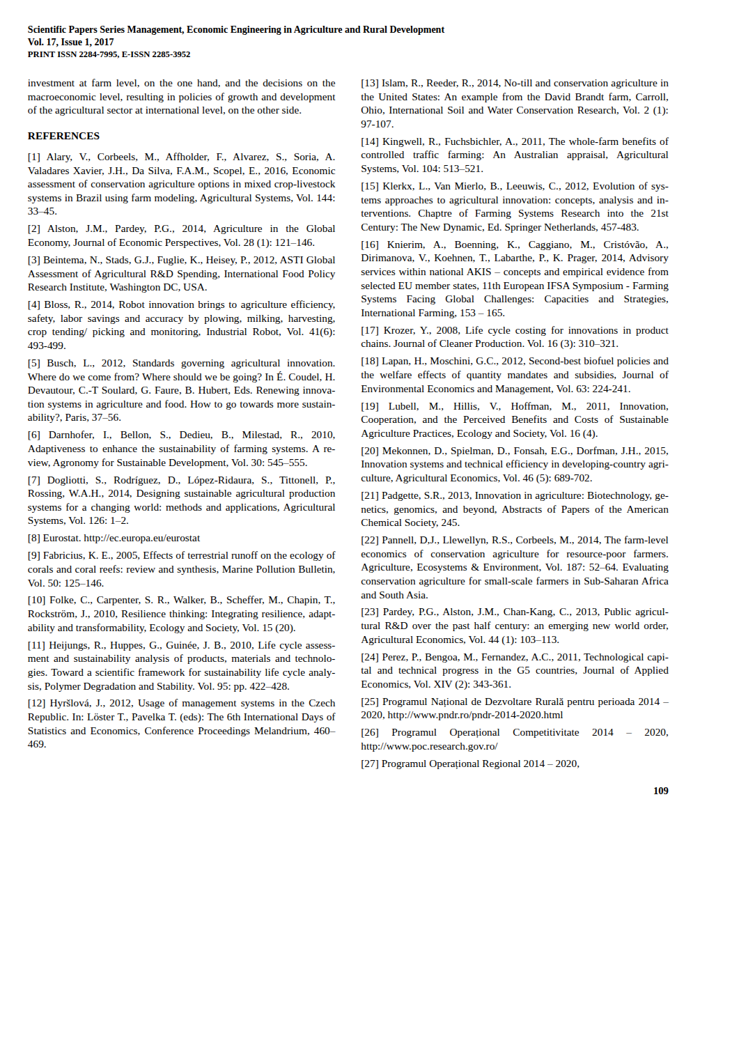Scientific Papers Series Management, Economic Engineering in Agriculture and Rural Development
Vol. 17, Issue 1, 2017
PRINT ISSN 2284-7995, E-ISSN 2285-3952
investment at farm level, on the one hand, and the decisions on the macroeconomic level, resulting in policies of growth and development of the agricultural sector at international level, on the other side.
REFERENCES
[1] Alary, V., Corbeels, M., Affholder, F., Alvarez, S., Soria, A. Valadares Xavier, J.H., Da Silva, F.A.M., Scopel, E., 2016, Economic assessment of conservation agriculture options in mixed crop-livestock systems in Brazil using farm modeling, Agricultural Systems, Vol. 144: 33–45.
[2] Alston, J.M., Pardey, P.G., 2014, Agriculture in the Global Economy, Journal of Economic Perspectives, Vol. 28 (1): 121–146.
[3] Beintema, N., Stads, G.J., Fuglie, K., Heisey, P., 2012, ASTI Global Assessment of Agricultural R&D Spending, International Food Policy Research Institute, Washington DC, USA.
[4] Bloss, R., 2014, Robot innovation brings to agriculture efficiency, safety, labor savings and accuracy by plowing, milking, harvesting, crop tending/ picking and monitoring, Industrial Robot, Vol. 41(6): 493-499.
[5] Busch, L., 2012, Standards governing agricultural innovation. Where do we come from? Where should we be going? In É. Coudel, H. Devautour, C.-T Soulard, G. Faure, B. Hubert, Eds. Renewing innovation systems in agriculture and food. How to go towards more sustainability?, Paris, 37–56.
[6] Darnhofer, I., Bellon, S., Dedieu, B., Milestad, R., 2010, Adaptiveness to enhance the sustainability of farming systems. A review, Agronomy for Sustainable Development, Vol. 30: 545–555.
[7] Dogliotti, S., Rodríguez, D., López-Ridaura, S., Tittonell, P., Rossing, W.A.H., 2014, Designing sustainable agricultural production systems for a changing world: methods and applications, Agricultural Systems, Vol. 126: 1–2.
[8] Eurostat. http://ec.europa.eu/eurostat
[9] Fabricius, K. E., 2005, Effects of terrestrial runoff on the ecology of corals and coral reefs: review and synthesis, Marine Pollution Bulletin, Vol. 50: 125–146.
[10] Folke, C., Carpenter, S. R., Walker, B., Scheffer, M., Chapin, T., Rockström, J., 2010, Resilience thinking: Integrating resilience, adaptability and transformability, Ecology and Society, Vol. 15 (20).
[11] Heijungs, R., Huppes, G., Guinée, J. B., 2010, Life cycle assessment and sustainability analysis of products, materials and technologies. Toward a scientific framework for sustainability life cycle analysis, Polymer Degradation and Stability. Vol. 95: pp. 422–428.
[12] Hyršlová, J., 2012, Usage of management systems in the Czech Republic. In: Löster T., Pavelka T. (eds): The 6th International Days of Statistics and Economics, Conference Proceedings Melandrium, 460–469.
[13] Islam, R., Reeder, R., 2014, No-till and conservation agriculture in the United States: An example from the David Brandt farm, Carroll, Ohio, International Soil and Water Conservation Research, Vol. 2 (1): 97-107.
[14] Kingwell, R., Fuchsbichler, A., 2011, The whole-farm benefits of controlled traffic farming: An Australian appraisal, Agricultural Systems, Vol. 104: 513–521.
[15] Klerkx, L., Van Mierlo, B., Leeuwis, C., 2012, Evolution of systems approaches to agricultural innovation: concepts, analysis and interventions. Chaptre of Farming Systems Research into the 21st Century: The New Dynamic, Ed. Springer Netherlands, 457-483.
[16] Knierim, A., Boenning, K., Caggiano, M., Cristóvão, A., Dirimanova, V., Koehnen, T., Labarthe, P., K. Prager, 2014, Advisory services within national AKIS – concepts and empirical evidence from selected EU member states, 11th European IFSA Symposium - Farming Systems Facing Global Challenges: Capacities and Strategies, International Farming, 153 – 165.
[17] Krozer, Y., 2008, Life cycle costing for innovations in product chains. Journal of Cleaner Production. Vol. 16 (3): 310–321.
[18] Lapan, H., Moschini, G.C., 2012, Second-best biofuel policies and the welfare effects of quantity mandates and subsidies, Journal of Environmental Economics and Management, Vol. 63: 224-241.
[19] Lubell, M., Hillis, V., Hoffman, M., 2011, Innovation, Cooperation, and the Perceived Benefits and Costs of Sustainable Agriculture Practices, Ecology and Society, Vol. 16 (4).
[20] Mekonnen, D., Spielman, D., Fonsah, E.G., Dorfman, J.H., 2015, Innovation systems and technical efficiency in developing-country agriculture, Agricultural Economics, Vol. 46 (5): 689-702.
[21] Padgette, S.R., 2013, Innovation in agriculture: Biotechnology, genetics, genomics, and beyond, Abstracts of Papers of the American Chemical Society, 245.
[22] Pannell, D,J., Llewellyn, R.S., Corbeels, M., 2014, The farm-level economics of conservation agriculture for resource-poor farmers. Agriculture, Ecosystems & Environment, Vol. 187: 52–64. Evaluating conservation agriculture for small-scale farmers in Sub-Saharan Africa and South Asia.
[23] Pardey, P.G., Alston, J.M., Chan-Kang, C., 2013, Public agricultural R&D over the past half century: an emerging new world order, Agricultural Economics, Vol. 44 (1): 103–113.
[24] Perez, P., Bengoa, M., Fernandez, A.C., 2011, Technological capital and technical progress in the G5 countries, Journal of Applied Economics, Vol. XIV (2): 343-361.
[25] Programul Național de Dezvoltare Rurală pentru perioada 2014 – 2020, http://www.pndr.ro/pndr-2014-2020.html
[26] Programul Operațional Competitivitate 2014 – 2020, http://www.poc.research.gov.ro/
[27] Programul Operațional Regional 2014 – 2020,
109